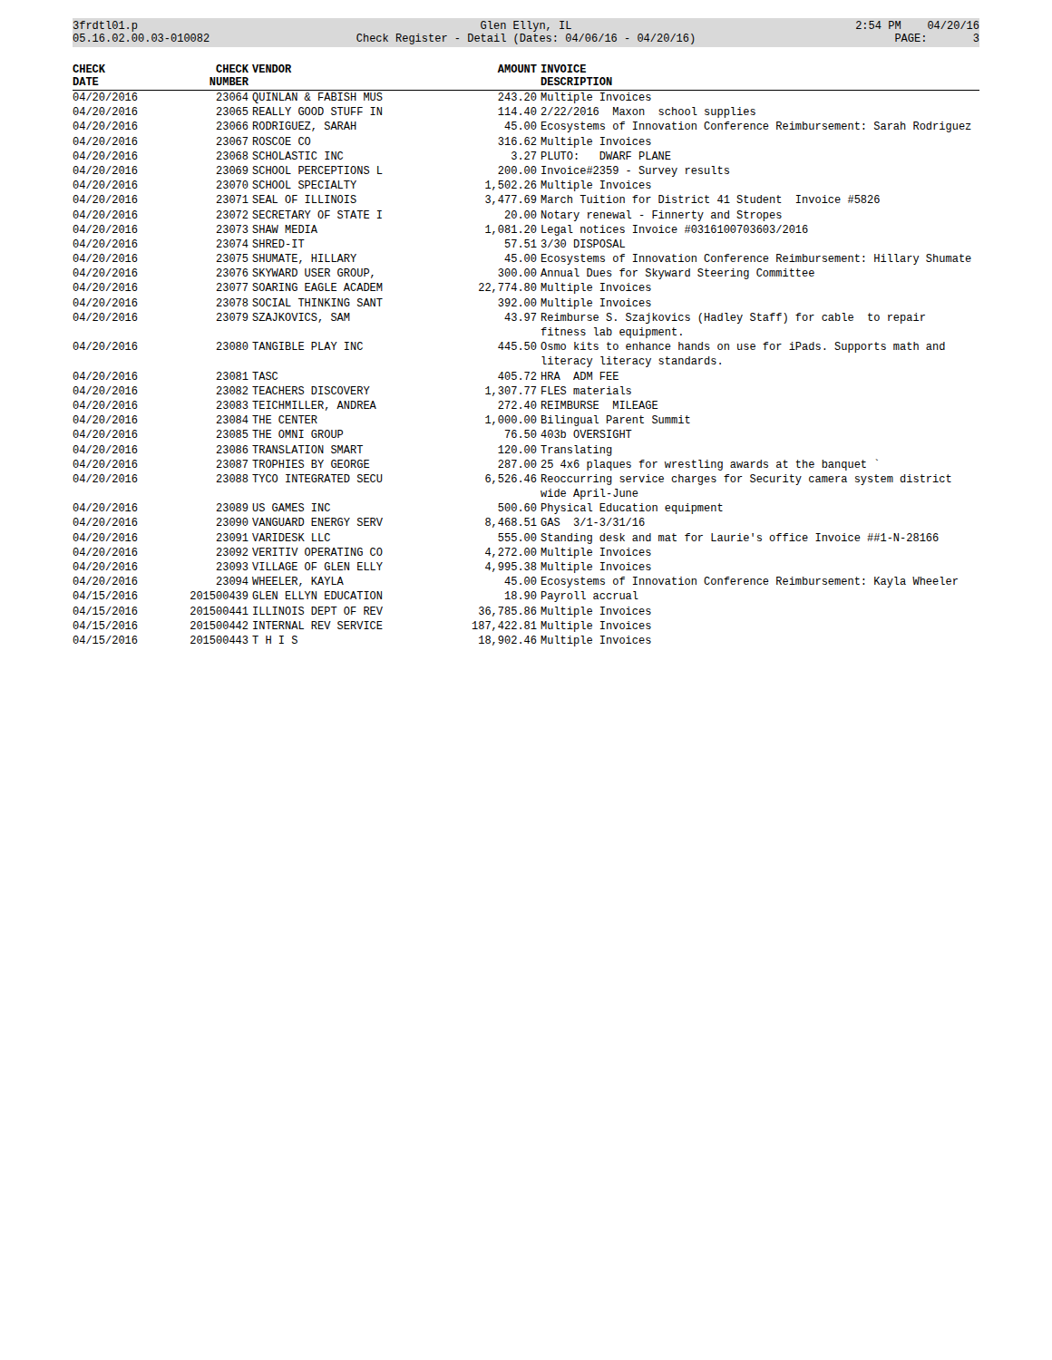3frdtl01.p Glen Ellyn, IL 2:54 PM 04/20/16
05.16.02.00.03-010082 Check Register - Detail (Dates: 04/06/16 - 04/20/16) PAGE: 3
| CHECK DATE | CHECK NUMBER | VENDOR | AMOUNT | INVOICE DESCRIPTION |
| --- | --- | --- | --- | --- |
| 04/20/2016 | 23064 | QUINLAN & FABISH MUS | 243.20 | Multiple Invoices |
| 04/20/2016 | 23065 | REALLY GOOD STUFF IN | 114.40 | 2/22/2016 Maxon school supplies |
| 04/20/2016 | 23066 | RODRIGUEZ, SARAH | 45.00 | Ecosystems of Innovation Conference Reimbursement: Sarah Rodriguez |
| 04/20/2016 | 23067 | ROSCOE CO | 316.62 | Multiple Invoices |
| 04/20/2016 | 23068 | SCHOLASTIC INC | 3.27 | PLUTO: DWARF PLANE |
| 04/20/2016 | 23069 | SCHOOL PERCEPTIONS L | 200.00 | Invoice#2359 - Survey results |
| 04/20/2016 | 23070 | SCHOOL SPECIALTY | 1,502.26 | Multiple Invoices |
| 04/20/2016 | 23071 | SEAL OF ILLINOIS | 3,477.69 | March Tuition for District 41 Student Invoice #5826 |
| 04/20/2016 | 23072 | SECRETARY OF STATE I | 20.00 | Notary renewal - Finnerty and Stropes |
| 04/20/2016 | 23073 | SHAW MEDIA | 1,081.20 | Legal notices Invoice #0316100703603/2016 |
| 04/20/2016 | 23074 | SHRED-IT | 57.51 | 3/30 DISPOSAL |
| 04/20/2016 | 23075 | SHUMATE, HILLARY | 45.00 | Ecosystems of Innovation Conference Reimbursement: Hillary Shumate |
| 04/20/2016 | 23076 | SKYWARD USER GROUP, | 300.00 | Annual Dues for Skyward Steering Committee |
| 04/20/2016 | 23077 | SOARING EAGLE ACADEM | 22,774.80 | Multiple Invoices |
| 04/20/2016 | 23078 | SOCIAL THINKING SANT | 392.00 | Multiple Invoices |
| 04/20/2016 | 23079 | SZAJKOVICS, SAM | 43.97 | Reimburse S. Szajkovics (Hadley Staff) for cable to repair fitness lab equipment. |
| 04/20/2016 | 23080 | TANGIBLE PLAY INC | 445.50 | Osmo kits to enhance hands on use for iPads. Supports math and literacy literacy standards. |
| 04/20/2016 | 23081 | TASC | 405.72 | HRA ADM FEE |
| 04/20/2016 | 23082 | TEACHERS DISCOVERY | 1,307.77 | FLES materials |
| 04/20/2016 | 23083 | TEICHMILLER, ANDREA | 272.40 | REIMBURSE MILEAGE |
| 04/20/2016 | 23084 | THE CENTER | 1,000.00 | Bilingual Parent Summit |
| 04/20/2016 | 23085 | THE OMNI GROUP | 76.50 | 403b OVERSIGHT |
| 04/20/2016 | 23086 | TRANSLATION SMART | 120.00 | Translating |
| 04/20/2016 | 23087 | TROPHIES BY GEORGE | 287.00 | 25 4x6 plaques for wrestling awards at the banquet ` |
| 04/20/2016 | 23088 | TYCO INTEGRATED SECU | 6,526.46 | Reoccurring service charges for Security camera system district wide April-June |
| 04/20/2016 | 23089 | US GAMES INC | 500.60 | Physical Education equipment |
| 04/20/2016 | 23090 | VANGUARD ENERGY SERV | 8,468.51 | GAS 3/1-3/31/16 |
| 04/20/2016 | 23091 | VARIDESK LLC | 555.00 | Standing desk and mat for Laurie's office Invoice ##1-N-28166 |
| 04/20/2016 | 23092 | VERITIV OPERATING CO | 4,272.00 | Multiple Invoices |
| 04/20/2016 | 23093 | VILLAGE OF GLEN ELLY | 4,995.38 | Multiple Invoices |
| 04/20/2016 | 23094 | WHEELER, KAYLA | 45.00 | Ecosystems of Innovation Conference Reimbursement: Kayla Wheeler |
| 04/15/2016 | 201500439 | GLEN ELLYN EDUCATION | 18.90 | Payroll accrual |
| 04/15/2016 | 201500441 | ILLINOIS DEPT OF REV | 36,785.86 | Multiple Invoices |
| 04/15/2016 | 201500442 | INTERNAL REV SERVICE | 187,422.81 | Multiple Invoices |
| 04/15/2016 | 201500443 | T H I S | 18,902.46 | Multiple Invoices |